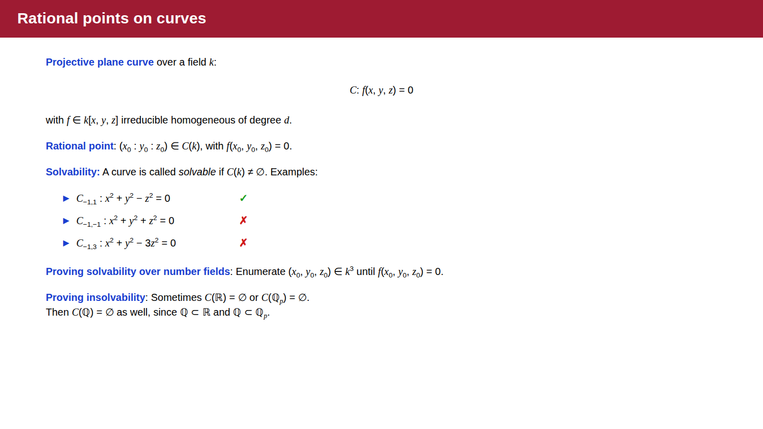Rational points on curves
Projective plane curve over a field k:
C: f(x, y, z) = 0
with f ∈ k[x, y, z] irreducible homogeneous of degree d.
Rational point: (x0 : y0 : z0) ∈ C(k), with f(x0, y0, z0) = 0.
Solvability: A curve is called solvable if C(k) ≠ ∅. Examples:
▶ C−1,1 : x2 + y2 − z2 = 0 ✓
▶ C−1,−1 : x2 + y2 + z2 = 0 ✗
▶ C−1,3 : x2 + y2 − 3z2 = 0 ✗
Proving solvability over number fields: Enumerate (x0, y0, z0) ∈ k3 until f(x0, y0, z0) = 0.
Proving insolvability: Sometimes C(ℝ) = ∅ or C(ℚp) = ∅.
Then C(ℚ) = ∅ as well, since ℚ ⊂ ℝ and ℚ ⊂ ℚp.